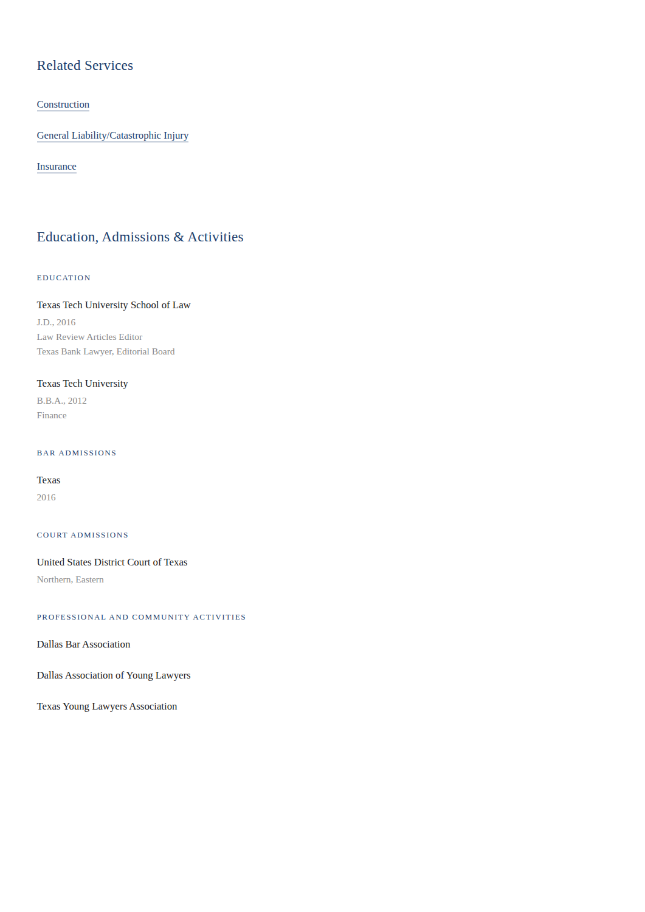Related Services
Construction
General Liability/Catastrophic Injury
Insurance
Education, Admissions & Activities
Education
Texas Tech University School of Law
J.D., 2016
Law Review Articles Editor
Texas Bank Lawyer, Editorial Board
Texas Tech University
B.B.A., 2012
Finance
Bar Admissions
Texas
2016
Court Admissions
United States District Court of Texas
Northern, Eastern
Professional and Community Activities
Dallas Bar Association
Dallas Association of Young Lawyers
Texas Young Lawyers Association